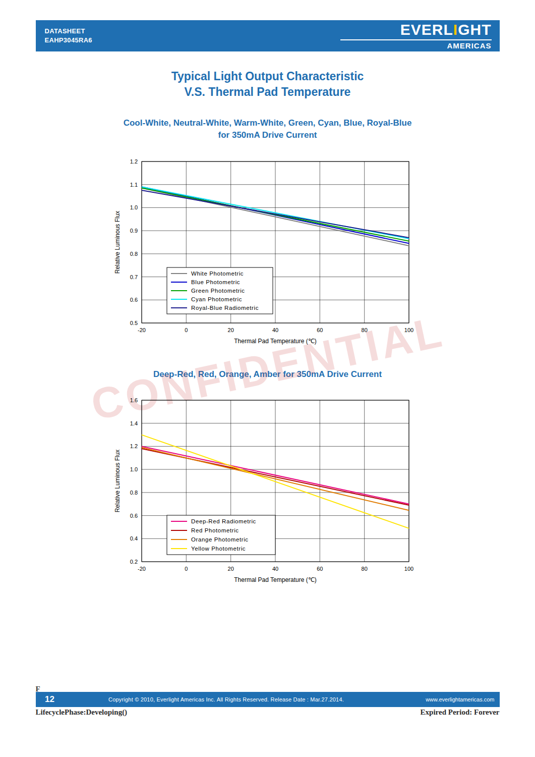DATASHEET
EAHP3045RA6
EVERLIGHT
AMERICAS
Typical Light Output Characteristic
V.S. Thermal Pad Temperature
CONFIDENTIAL
Cool-White, Neutral-White, Warm-White, Green, Cyan, Blue, Royal-Blue
for 350mA Drive Current
0.5 0.6 0.7 0.8 0.9 1.0 1.1 1.2 -20 0 20 40 60 80 100 Thermal Pad Temperature (℃) Relative Luminous Flux White Photometric Blue Photometric Green Photometric Cyan Photometric Royal-Blue Radiometric
Deep-Red, Red, Orange, Amber for 350mA Drive Current
0.2 0.4 0.6 0.8 1.0 1.2 1.4 1.6 -20 0 20 40 60 80 100 Thermal Pad Temperature (℃) Relative Luminous Flux Deep-Red Radiometric Red Photometric Orange Photometric Yellow Photometric
F
12
Copyright © 2010, Everlight Americas Inc. All Rights Reserved. Release Date : Mar.27.2014.
www.everlightamericas.com
LifecyclePhase:Developing()
Expired Period: Forever